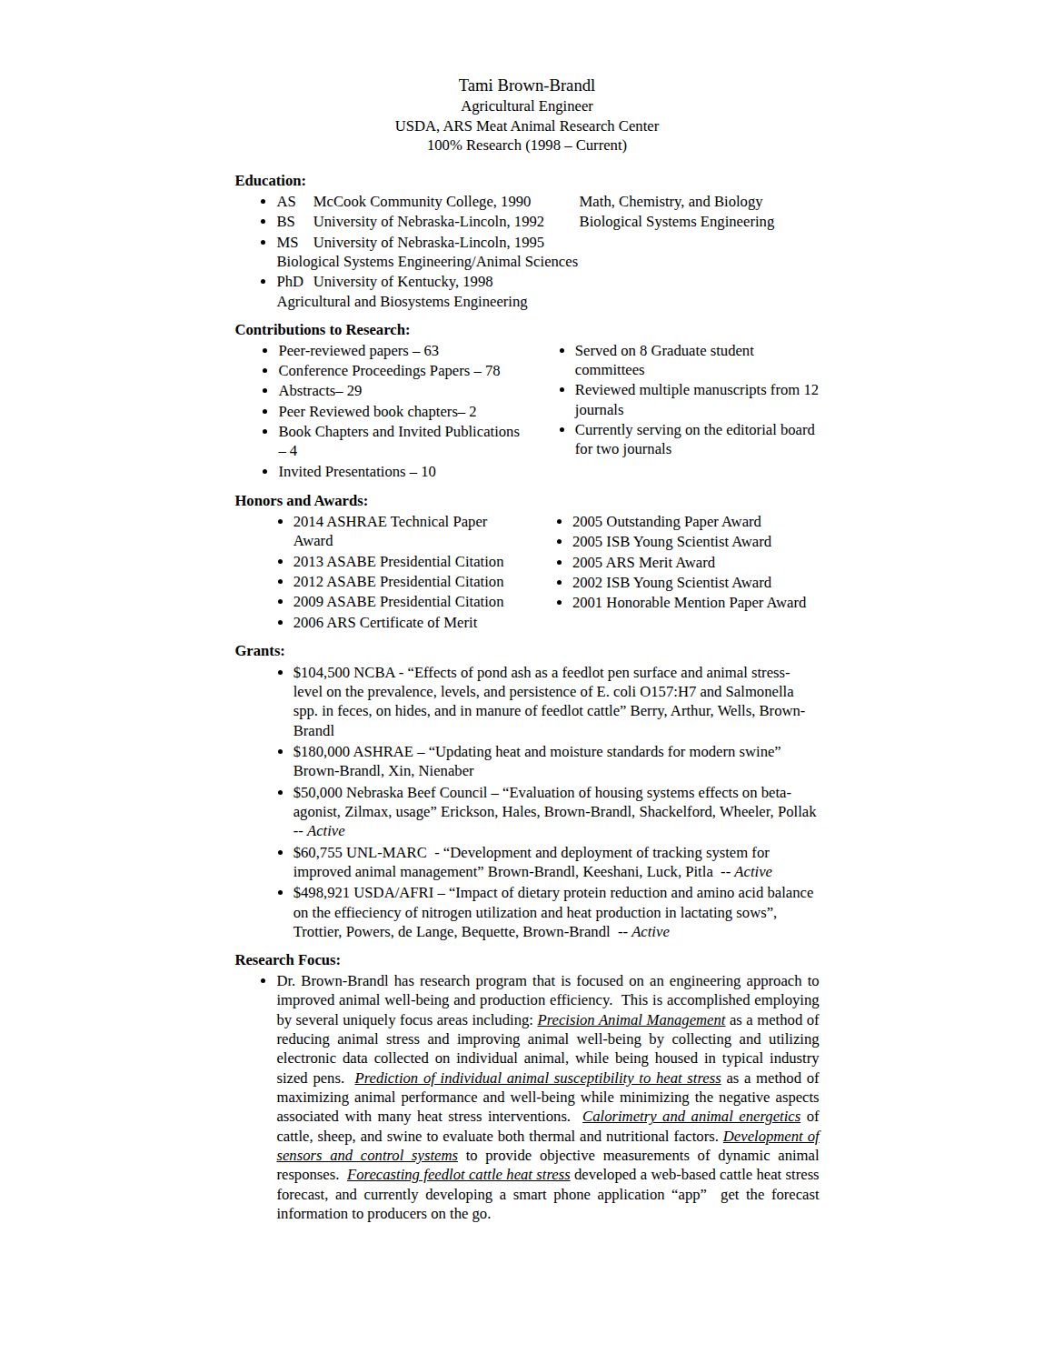Tami Brown-Brandl
Agricultural Engineer
USDA, ARS Meat Animal Research Center
100% Research (1998 – Current)
Education:
AS McCook Community College, 1990 Math, Chemistry, and Biology
BS University of Nebraska-Lincoln, 1992 Biological Systems Engineering
MS University of Nebraska-Lincoln, 1995 Biological Systems Engineering/Animal Sciences
PhD University of Kentucky, 1998 Agricultural and Biosystems Engineering
Contributions to Research:
Peer-reviewed papers – 63
Conference Proceedings Papers – 78
Abstracts– 29
Peer Reviewed book chapters– 2
Book Chapters and Invited Publications – 4
Invited Presentations – 10
Served on 8 Graduate student committees
Reviewed multiple manuscripts from 12 journals
Currently serving on the editorial board for two journals
Honors and Awards:
2014 ASHRAE Technical Paper Award
2013 ASABE Presidential Citation
2012 ASABE Presidential Citation
2009 ASABE Presidential Citation
2006 ARS Certificate of Merit
2005 Outstanding Paper Award
2005 ISB Young Scientist Award
2005 ARS Merit Award
2002 ISB Young Scientist Award
2001 Honorable Mention Paper Award
Grants:
$104,500 NCBA - “Effects of pond ash as a feedlot pen surface and animal stress-level on the prevalence, levels, and persistence of E. coli O157:H7 and Salmonella spp. in feces, on hides, and in manure of feedlot cattle” Berry, Arthur, Wells, Brown-Brandl
$180,000 ASHRAE – “Updating heat and moisture standards for modern swine” Brown-Brandl, Xin, Nienaber
$50,000 Nebraska Beef Council – “Evaluation of housing systems effects on beta-agonist, Zilmax, usage” Erickson, Hales, Brown-Brandl, Shackelford, Wheeler, Pollak -- Active
$60,755 UNL-MARC - “Development and deployment of tracking system for improved animal management” Brown-Brandl, Keeshani, Luck, Pitla -- Active
$498,921 USDA/AFRI – “Impact of dietary protein reduction and amino acid balance on the effieciency of nitrogen utilization and heat production in lactating sows”, Trottier, Powers, de Lange, Bequette, Brown-Brandl -- Active
Research Focus:
Dr. Brown-Brandl has research program that is focused on an engineering approach to improved animal well-being and production efficiency. This is accomplished employing by several uniquely focus areas including: Precision Animal Management as a method of reducing animal stress and improving animal well-being by collecting and utilizing electronic data collected on individual animal, while being housed in typical industry sized pens. Prediction of individual animal susceptibility to heat stress as a method of maximizing animal performance and well-being while minimizing the negative aspects associated with many heat stress interventions. Calorimetry and animal energetics of cattle, sheep, and swine to evaluate both thermal and nutritional factors. Development of sensors and control systems to provide objective measurements of dynamic animal responses. Forecasting feedlot cattle heat stress developed a web-based cattle heat stress forecast, and currently developing a smart phone application “app” get the forecast information to producers on the go.